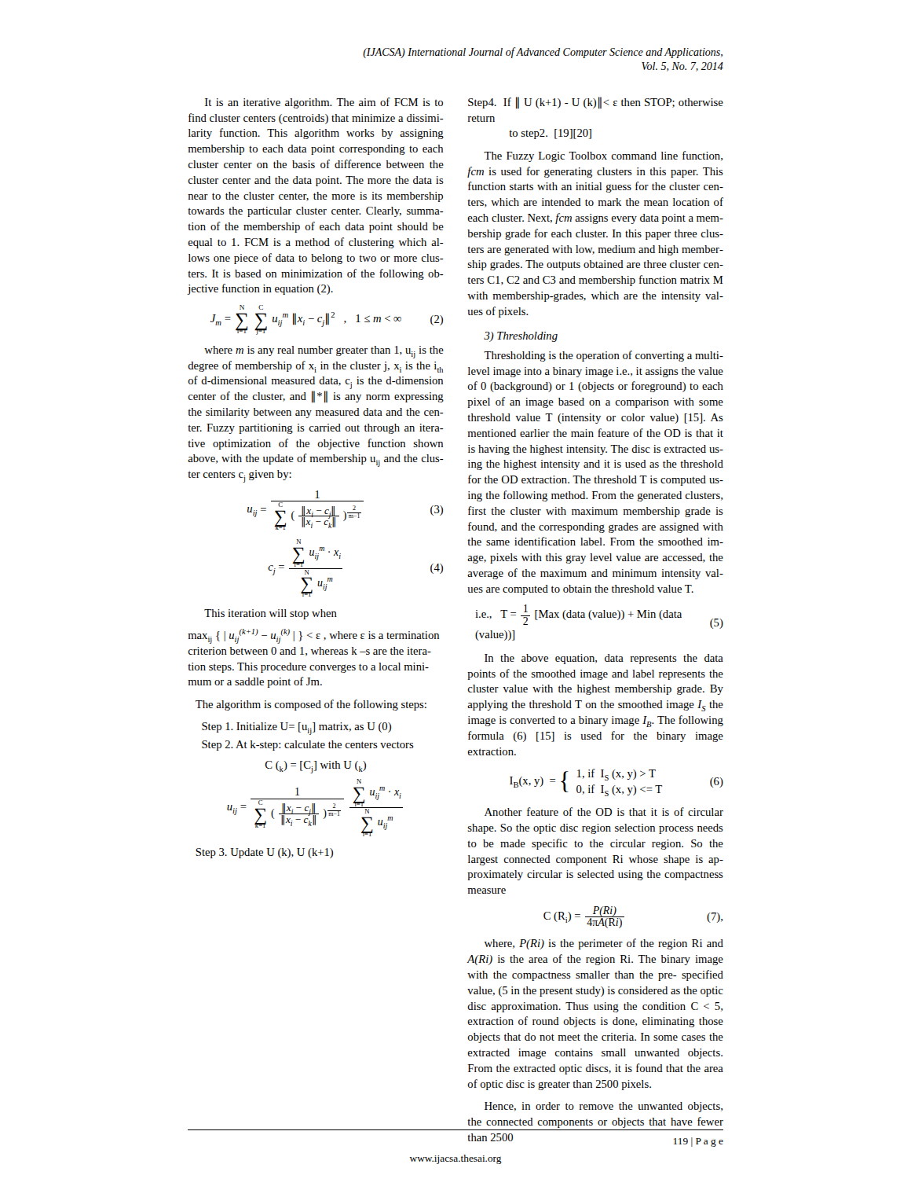(IJACSA) International Journal of Advanced Computer Science and Applications,
Vol. 5, No. 7, 2014
It is an iterative algorithm. The aim of FCM is to find cluster centers (centroids) that minimize a dissimilarity function. This algorithm works by assigning membership to each data point corresponding to each cluster center on the basis of difference between the cluster center and the data point. The more the data is near to the cluster center, the more is its membership towards the particular cluster center. Clearly, summation of the membership of each data point should be equal to 1. FCM is a method of clustering which allows one piece of data to belong to two or more clusters. It is based on minimization of the following objective function in equation (2).
Jm = N∑i=1 C∑j=1 uijm ∥xi − cj∥2 , 1 ≤ m < ∞ (2)
where m is any real number greater than 1, uij is the degree of membership of xi in the cluster j, xi is the ith of d-dimensional measured data, cj is the d-dimension center of the cluster, and ∥*∥ is any norm expressing the similarity between any measured data and the center. Fuzzy partitioning is carried out through an iterative optimization of the objective function shown above, with the update of membership uij and the cluster centers cj given by:
uij = 1 C∑k=1 ( ∥xi − cj∥ ∥xi − ck∥ )2 m−1 (3)
cj = N∑i=1 uijm · xi N∑i=1 uijm (4)
This iteration will stop when
maxij { | uij(k+1) − uij(k) | } < ε , where ε is a termination criterion between 0 and 1, whereas k –s are the iteration steps. This procedure converges to a local minimum or a saddle point of Jm.
The algorithm is composed of the following steps:
Step 1. Initialize U= [uij] matrix, as U (0)
Step 2. At k-step: calculate the centers vectors
C (k) = [Cj] with U (k)
uij = 1 C∑k=1 ( ∥xi − cj∥ ∥xi − ck∥ )2 m−1 N∑i=1 uijm · xi N∑i=1 uijm
Step 3. Update U (k), U (k+1)
Step4. If ∥ U (k+1) - U (k)∥< ε then STOP; otherwise return
to step2. [19][20]
The Fuzzy Logic Toolbox command line function, fcm is used for generating clusters in this paper. This function starts with an initial guess for the cluster centers, which are intended to mark the mean location of each cluster. Next, fcm assigns every data point a membership grade for each cluster. In this paper three clusters are generated with low, medium and high membership grades. The outputs obtained are three cluster centers C1, C2 and C3 and membership function matrix M with membership-grades, which are the intensity values of pixels.
3) Thresholding
Thresholding is the operation of converting a multilevel image into a binary image i.e., it assigns the value of 0 (background) or 1 (objects or foreground) to each pixel of an image based on a comparison with some threshold value T (intensity or color value) [15]. As mentioned earlier the main feature of the OD is that it is having the highest intensity. The disc is extracted using the highest intensity and it is used as the threshold for the OD extraction. The threshold T is computed using the following method. From the generated clusters, first the cluster with maximum membership grade is found, and the corresponding grades are assigned with the same identification label. From the smoothed image, pixels with this gray level value are accessed, the average of the maximum and minimum intensity values are computed to obtain the threshold value T.
i.e., T = 12 [Max (data (value)) + Min (data (value))] (5)
In the above equation, data represents the data points of the smoothed image and label represents the cluster value with the highest membership grade. By applying the threshold T on the smoothed image IS the image is converted to a binary image IB. The following formula (6) [15] is used for the binary image extraction.
IB(x, y) = { 1, if IS (x, y) > T 0, if IS (x, y) <= T (6)
Another feature of the OD is that it is of circular shape. So the optic disc region selection process needs to be made specific to the circular region. So the largest connected component Ri whose shape is approximately circular is selected using the compactness measure
C (Ri) = P(Ri) 4πA(Ri) (7),
where, P(Ri) is the perimeter of the region Ri and A(Ri) is the area of the region Ri. The binary image with the compactness smaller than the pre- specified value, (5 in the present study) is considered as the optic disc approximation. Thus using the condition C < 5, extraction of round objects is done, eliminating those objects that do not meet the criteria. In some cases the extracted image contains small unwanted objects. From the extracted optic discs, it is found that the area of optic disc is greater than 2500 pixels.
Hence, in order to remove the unwanted objects, the connected components or objects that have fewer than 2500
119 | P a g e
www.ijacsa.thesai.org